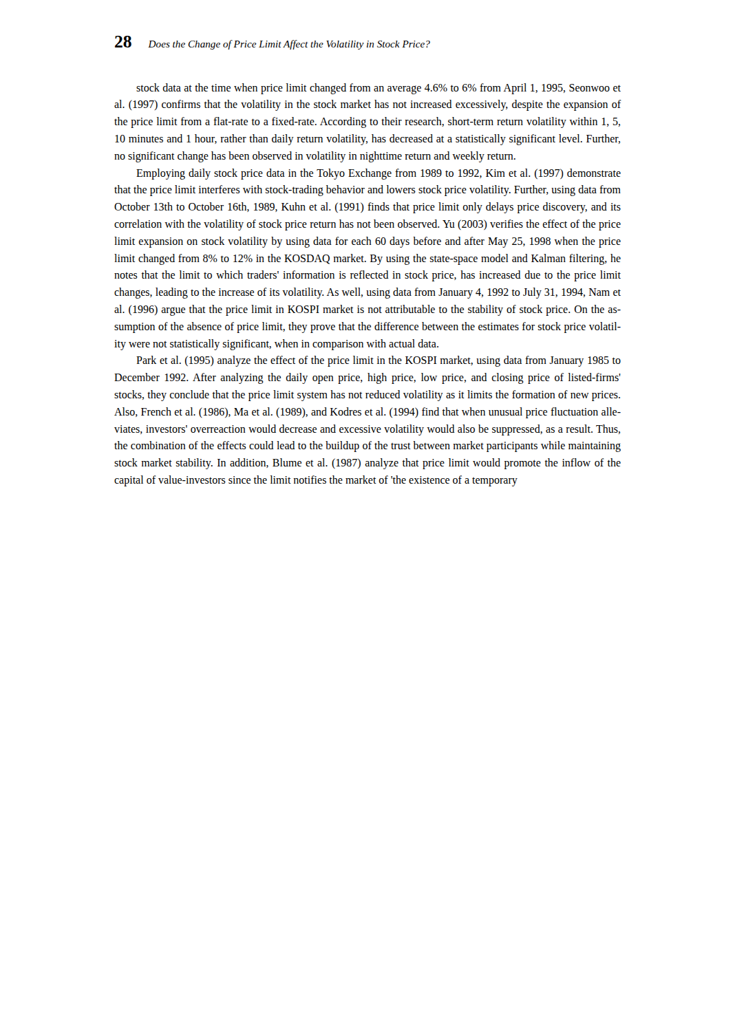28 Does the Change of Price Limit Affect the Volatility in Stock Price?
stock data at the time when price limit changed from an average 4.6% to 6% from April 1, 1995, Seonwoo et al. (1997) confirms that the volatility in the stock market has not increased excessively, despite the expansion of the price limit from a flat-rate to a fixed-rate. According to their research, short-term return volatility within 1, 5, 10 minutes and 1 hour, rather than daily return volatility, has decreased at a statistically significant level. Further, no significant change has been observed in volatility in nighttime return and weekly return.
Employing daily stock price data in the Tokyo Exchange from 1989 to 1992, Kim et al. (1997) demonstrate that the price limit interferes with stock-trading behavior and lowers stock price volatility. Further, using data from October 13th to October 16th, 1989, Kuhn et al. (1991) finds that price limit only delays price discovery, and its correlation with the volatility of stock price return has not been observed. Yu (2003) verifies the effect of the price limit expansion on stock volatility by using data for each 60 days before and after May 25, 1998 when the price limit changed from 8% to 12% in the KOSDAQ market. By using the state-space model and Kalman filtering, he notes that the limit to which traders' information is reflected in stock price, has increased due to the price limit changes, leading to the increase of its volatility. As well, using data from January 4, 1992 to July 31, 1994, Nam et al. (1996) argue that the price limit in KOSPI market is not attributable to the stability of stock price. On the assumption of the absence of price limit, they prove that the difference between the estimates for stock price volatility were not statistically significant, when in comparison with actual data.
Park et al. (1995) analyze the effect of the price limit in the KOSPI market, using data from January 1985 to December 1992. After analyzing the daily open price, high price, low price, and closing price of listed-firms' stocks, they conclude that the price limit system has not reduced volatility as it limits the formation of new prices. Also, French et al. (1986), Ma et al. (1989), and Kodres et al. (1994) find that when unusual price fluctuation alleviates, investors' overreaction would decrease and excessive volatility would also be suppressed, as a result. Thus, the combination of the effects could lead to the buildup of the trust between market participants while maintaining stock market stability. In addition, Blume et al. (1987) analyze that price limit would promote the inflow of the capital of value-investors since the limit notifies the market of 'the existence of a temporary